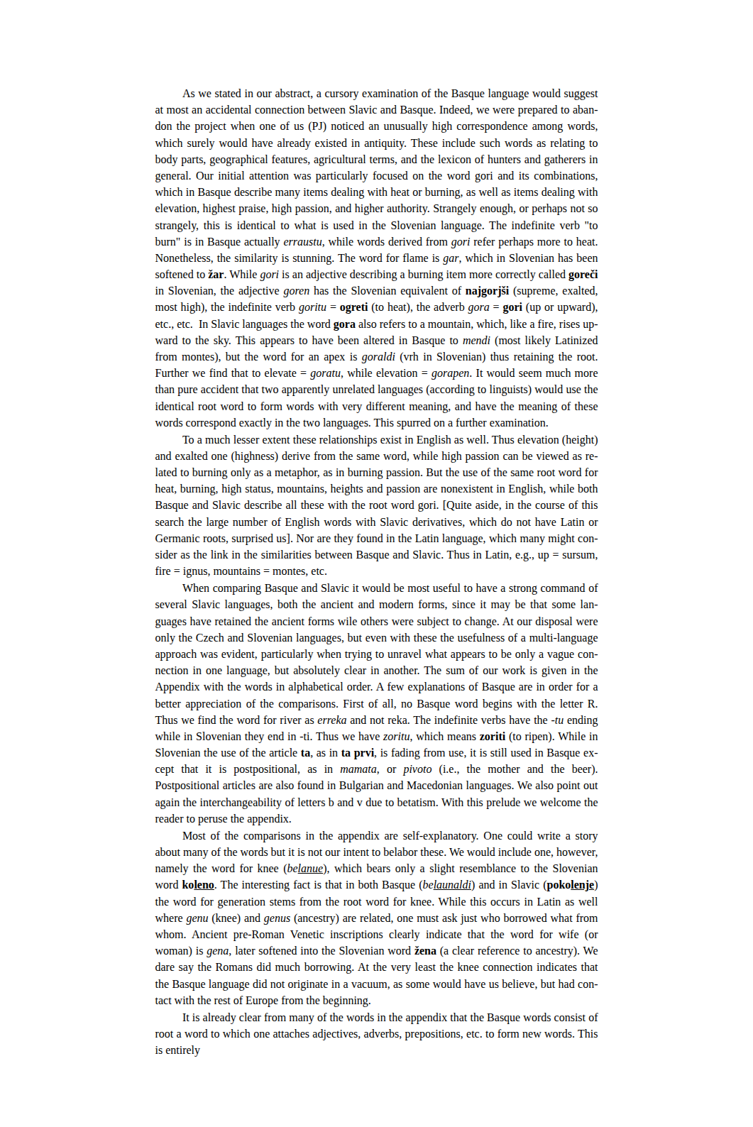As we stated in our abstract, a cursory examination of the Basque language would suggest at most an accidental connection between Slavic and Basque. Indeed, we were prepared to abandon the project when one of us (PJ) noticed an unusually high correspondence among words, which surely would have already existed in antiquity. These include such words as relating to body parts, geographical features, agricultural terms, and the lexicon of hunters and gatherers in general. Our initial attention was particularly focused on the word gori and its combinations, which in Basque describe many items dealing with heat or burning, as well as items dealing with elevation, highest praise, high passion, and higher authority. Strangely enough, or perhaps not so strangely, this is identical to what is used in the Slovenian language. The indefinite verb "to burn" is in Basque actually erraustu, while words derived from gori refer perhaps more to heat. Nonetheless, the similarity is stunning. The word for flame is gar, which in Slovenian has been softened to žar. While gori is an adjective describing a burning item more correctly called goreči in Slovenian, the adjective goren has the Slovenian equivalent of najgorjši (supreme, exalted, most high), the indefinite verb goritu = ogreti (to heat), the adverb gora = gori (up or upward), etc., etc. In Slavic languages the word gora also refers to a mountain, which, like a fire, rises upward to the sky. This appears to have been altered in Basque to mendi (most likely Latinized from montes), but the word for an apex is goraldi (vrh in Slovenian) thus retaining the root. Further we find that to elevate = goratu, while elevation = gorapen. It would seem much more than pure accident that two apparently unrelated languages (according to linguists) would use the identical root word to form words with very different meaning, and have the meaning of these words correspond exactly in the two languages. This spurred on a further examination.
To a much lesser extent these relationships exist in English as well. Thus elevation (height) and exalted one (highness) derive from the same word, while high passion can be viewed as related to burning only as a metaphor, as in burning passion. But the use of the same root word for heat, burning, high status, mountains, heights and passion are nonexistent in English, while both Basque and Slavic describe all these with the root word gori. [Quite aside, in the course of this search the large number of English words with Slavic derivatives, which do not have Latin or Germanic roots, surprised us]. Nor are they found in the Latin language, which many might consider as the link in the similarities between Basque and Slavic. Thus in Latin, e.g., up = sursum, fire = ignus, mountains = montes, etc.
When comparing Basque and Slavic it would be most useful to have a strong command of several Slavic languages, both the ancient and modern forms, since it may be that some languages have retained the ancient forms wile others were subject to change. At our disposal were only the Czech and Slovenian languages, but even with these the usefulness of a multi-language approach was evident, particularly when trying to unravel what appears to be only a vague connection in one language, but absolutely clear in another. The sum of our work is given in the Appendix with the words in alphabetical order. A few explanations of Basque are in order for a better appreciation of the comparisons. First of all, no Basque word begins with the letter R. Thus we find the word for river as erreka and not reka. The indefinite verbs have the -tu ending while in Slovenian they end in -ti. Thus we have zoritu, which means zoriti (to ripen). While in Slovenian the use of the article ta, as in ta prvi, is fading from use, it is still used in Basque except that it is postpositional, as in mamata, or pivoto (i.e., the mother and the beer). Postpositional articles are also found in Bulgarian and Macedonian languages. We also point out again the interchangeability of letters b and v due to betatism. With this prelude we welcome the reader to peruse the appendix.
Most of the comparisons in the appendix are self-explanatory. One could write a story about many of the words but it is not our intent to belabor these. We would include one, however, namely the word for knee (belanue), which bears only a slight resemblance to the Slovenian word koleno. The interesting fact is that in both Basque (belaunaldi) and in Slavic (pokolenje) the word for generation stems from the root word for knee. While this occurs in Latin as well where genu (knee) and genus (ancestry) are related, one must ask just who borrowed what from whom. Ancient pre-Roman Venetic inscriptions clearly indicate that the word for wife (or woman) is gena, later softened into the Slovenian word žena (a clear reference to ancestry). We dare say the Romans did much borrowing. At the very least the knee connection indicates that the Basque language did not originate in a vacuum, as some would have us believe, but had contact with the rest of Europe from the beginning.
It is already clear from many of the words in the appendix that the Basque words consist of root a word to which one attaches adjectives, adverbs, prepositions, etc. to form new words. This is entirely